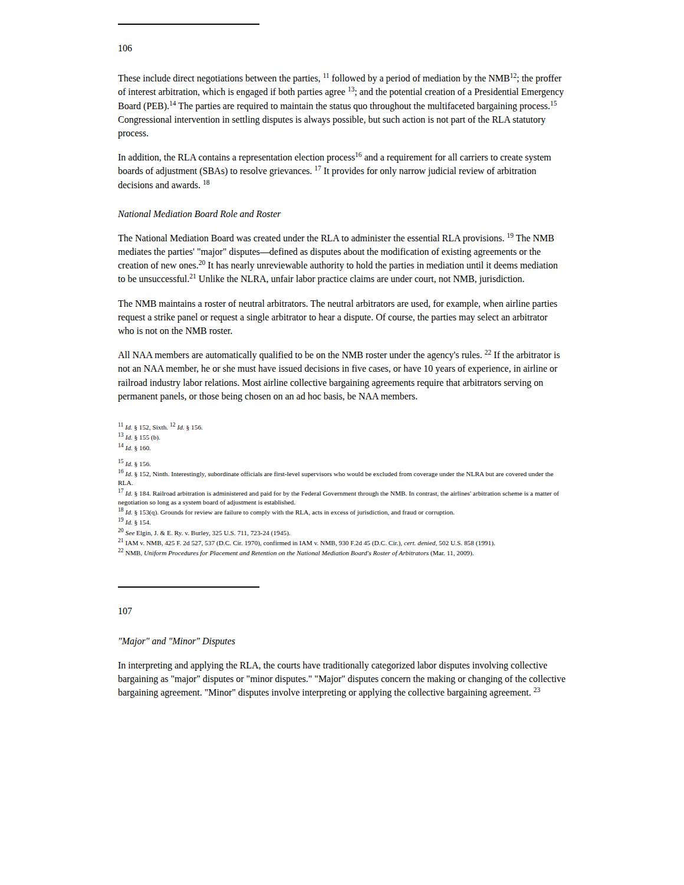106
These include direct negotiations between the parties, 11 followed by a period of mediation by the NMB12; the proffer of interest arbitration, which is engaged if both parties agree 13; and the potential creation of a Presidential Emergency Board (PEB).14 The parties are required to maintain the status quo throughout the multifaceted bargaining process.15 Congressional intervention in settling disputes is always possible, but such action is not part of the RLA statutory process.
In addition, the RLA contains a representation election process16 and a requirement for all carriers to create system boards of adjustment (SBAs) to resolve grievances. 17 It provides for only narrow judicial review of arbitration decisions and awards. 18
National Mediation Board Role and Roster
The National Mediation Board was created under the RLA to administer the essential RLA provisions. 19 The NMB mediates the parties' "major" disputes—defined as disputes about the modification of existing agreements or the creation of new ones.20 It has nearly unreviewable authority to hold the parties in mediation until it deems mediation to be unsuccessful.21 Unlike the NLRA, unfair labor practice claims are under court, not NMB, jurisdiction.
The NMB maintains a roster of neutral arbitrators. The neutral arbitrators are used, for example, when airline parties request a strike panel or request a single arbitrator to hear a dispute. Of course, the parties may select an arbitrator who is not on the NMB roster.
All NAA members are automatically qualified to be on the NMB roster under the agency's rules. 22 If the arbitrator is not an NAA member, he or she must have issued decisions in five cases, or have 10 years of experience, in airline or railroad industry labor relations. Most airline collective bargaining agreements require that arbitrators serving on permanent panels, or those being chosen on an ad hoc basis, be NAA members.
11 Id. § 152, Sixth. 12 Id. § 156.
13 Id. § 155 (b).
14 Id. § 160.
15 Id. § 156.
16 Id. § 152, Ninth. Interestingly, subordinate officials are first-level supervisors who would be excluded from coverage under the NLRA but are covered under the RLA.
17 Id. § 184. Railroad arbitration is administered and paid for by the Federal Government through the NMB. In contrast, the airlines' arbitration scheme is a matter of negotiation so long as a system board of adjustment is established.
18 Id. § 153(q). Grounds for review are failure to comply with the RLA, acts in excess of jurisdiction, and fraud or corruption.
19 Id. § 154.
20 See Elgin, J. & E. Ry. v. Burley, 325 U.S. 711, 723-24 (1945).
21 IAM v. NMB, 425 F. 2d 527, 537 (D.C. Cir. 1970), confirmed in IAM v. NMB, 930 F.2d 45 (D.C. Cir.), cert. denied, 502 U.S. 858 (1991).
22 NMB, Uniform Procedures for Placement and Retention on the National Mediation Board's Roster of Arbitrators (Mar. 11, 2009).
107
"Major" and "Minor" Disputes
In interpreting and applying the RLA, the courts have traditionally categorized labor disputes involving collective bargaining as "major" disputes or "minor disputes." "Major" disputes concern the making or changing of the collective bargaining agreement. "Minor" disputes involve interpreting or applying the collective bargaining agreement. 23